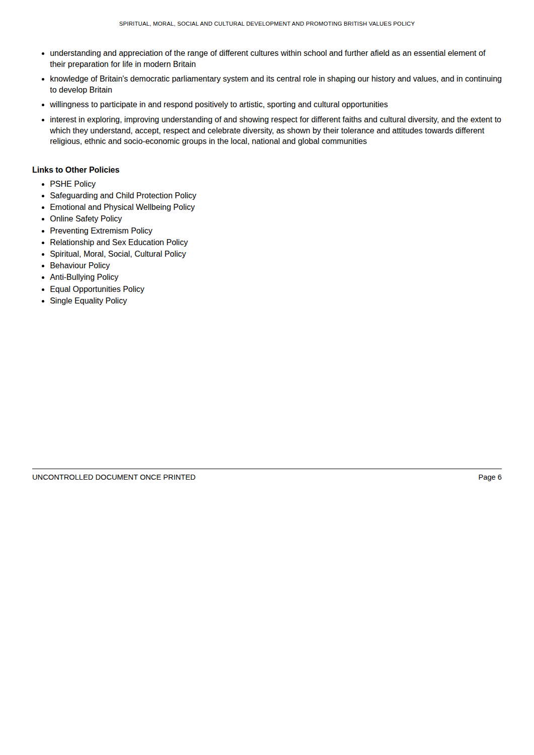SPIRITUAL, MORAL, SOCIAL AND CULTURAL DEVELOPMENT AND PROMOTING BRITISH VALUES POLICY
understanding and appreciation of the range of different cultures within school and further afield as an essential element of their preparation for life in modern Britain
knowledge of Britain's democratic parliamentary system and its central role in shaping our history and values, and in continuing to develop Britain
willingness to participate in and respond positively to artistic, sporting and cultural opportunities
interest in exploring, improving understanding of and showing respect for different faiths and cultural diversity, and the extent to which they understand, accept, respect and celebrate diversity, as shown by their tolerance and attitudes towards different religious, ethnic and socio-economic groups in the local, national and global communities
Links to Other Policies
PSHE Policy
Safeguarding and Child Protection Policy
Emotional and Physical Wellbeing Policy
Online Safety Policy
Preventing Extremism Policy
Relationship and Sex Education Policy
Spiritual, Moral, Social, Cultural Policy
Behaviour Policy
Anti-Bullying Policy
Equal Opportunities Policy
Single Equality Policy
UNCONTROLLED DOCUMENT ONCE PRINTED Page 6